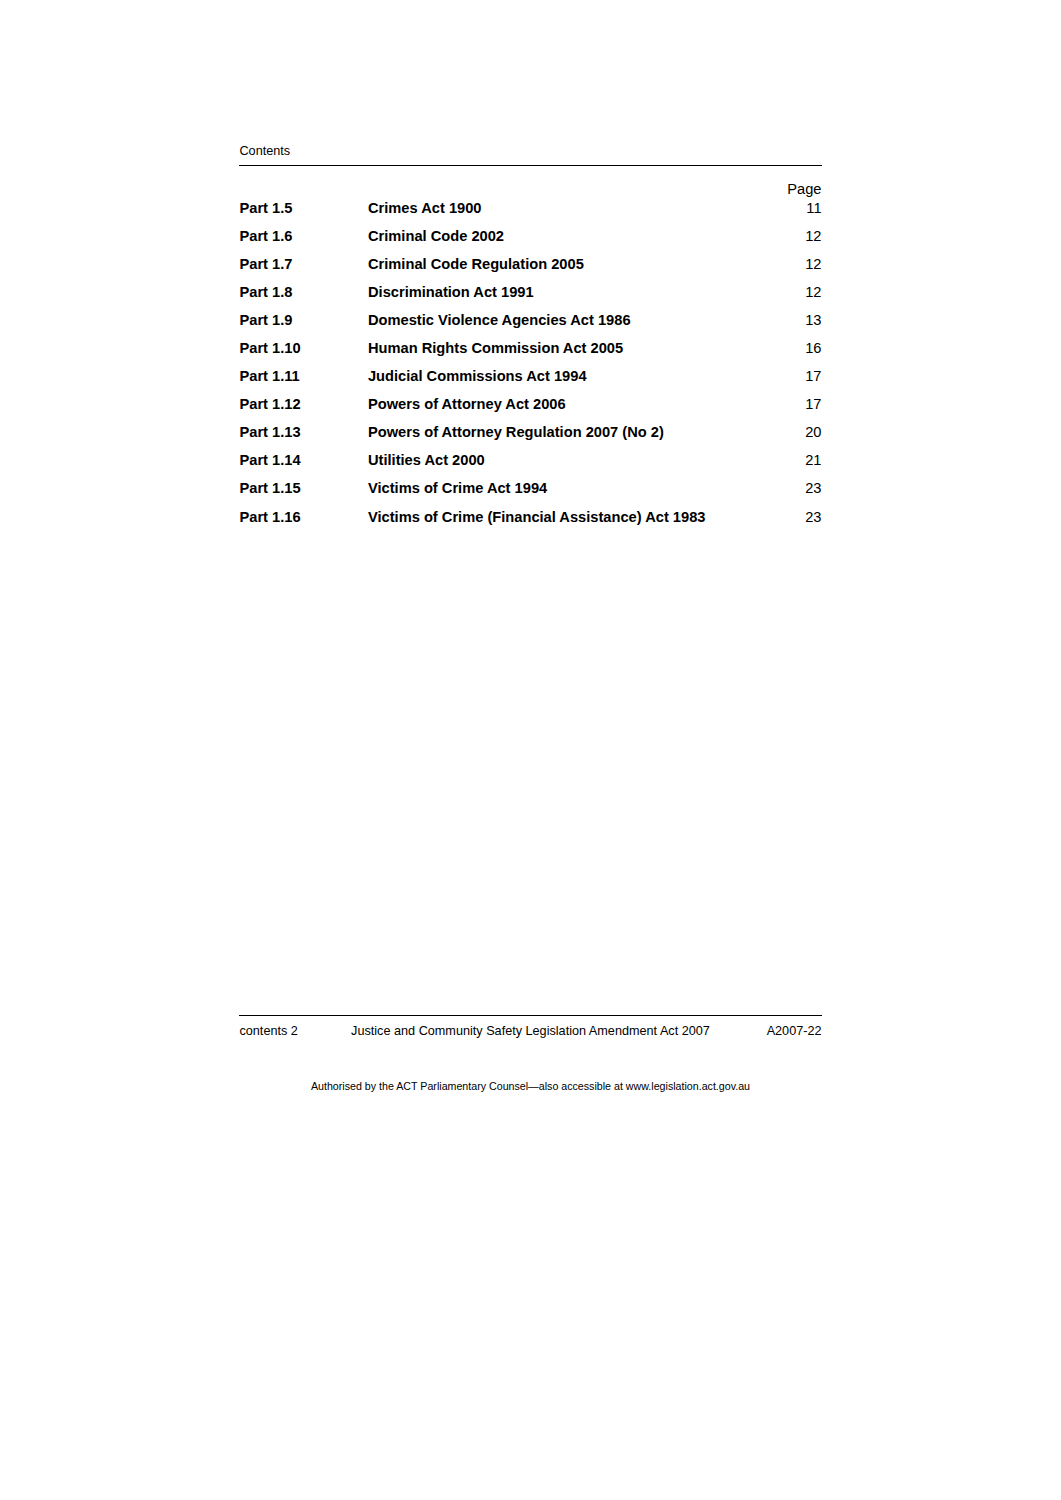Contents
| | | Page |
| Part 1.5 | Crimes Act 1900 | 11 |
| Part 1.6 | Criminal Code 2002 | 12 |
| Part 1.7 | Criminal Code Regulation 2005 | 12 |
| Part 1.8 | Discrimination Act 1991 | 12 |
| Part 1.9 | Domestic Violence Agencies Act 1986 | 13 |
| Part 1.10 | Human Rights Commission Act 2005 | 16 |
| Part 1.11 | Judicial Commissions Act 1994 | 17 |
| Part 1.12 | Powers of Attorney Act 2006 | 17 |
| Part 1.13 | Powers of Attorney Regulation 2007 (No 2) | 20 |
| Part 1.14 | Utilities Act 2000 | 21 |
| Part 1.15 | Victims of Crime Act 1994 | 23 |
| Part 1.16 | Victims of Crime (Financial Assistance) Act 1983 | 23 |
contents 2
Justice and Community Safety Legislation Amendment Act 2007
A2007-22
Authorised by the ACT Parliamentary Counsel—also accessible at www.legislation.act.gov.au